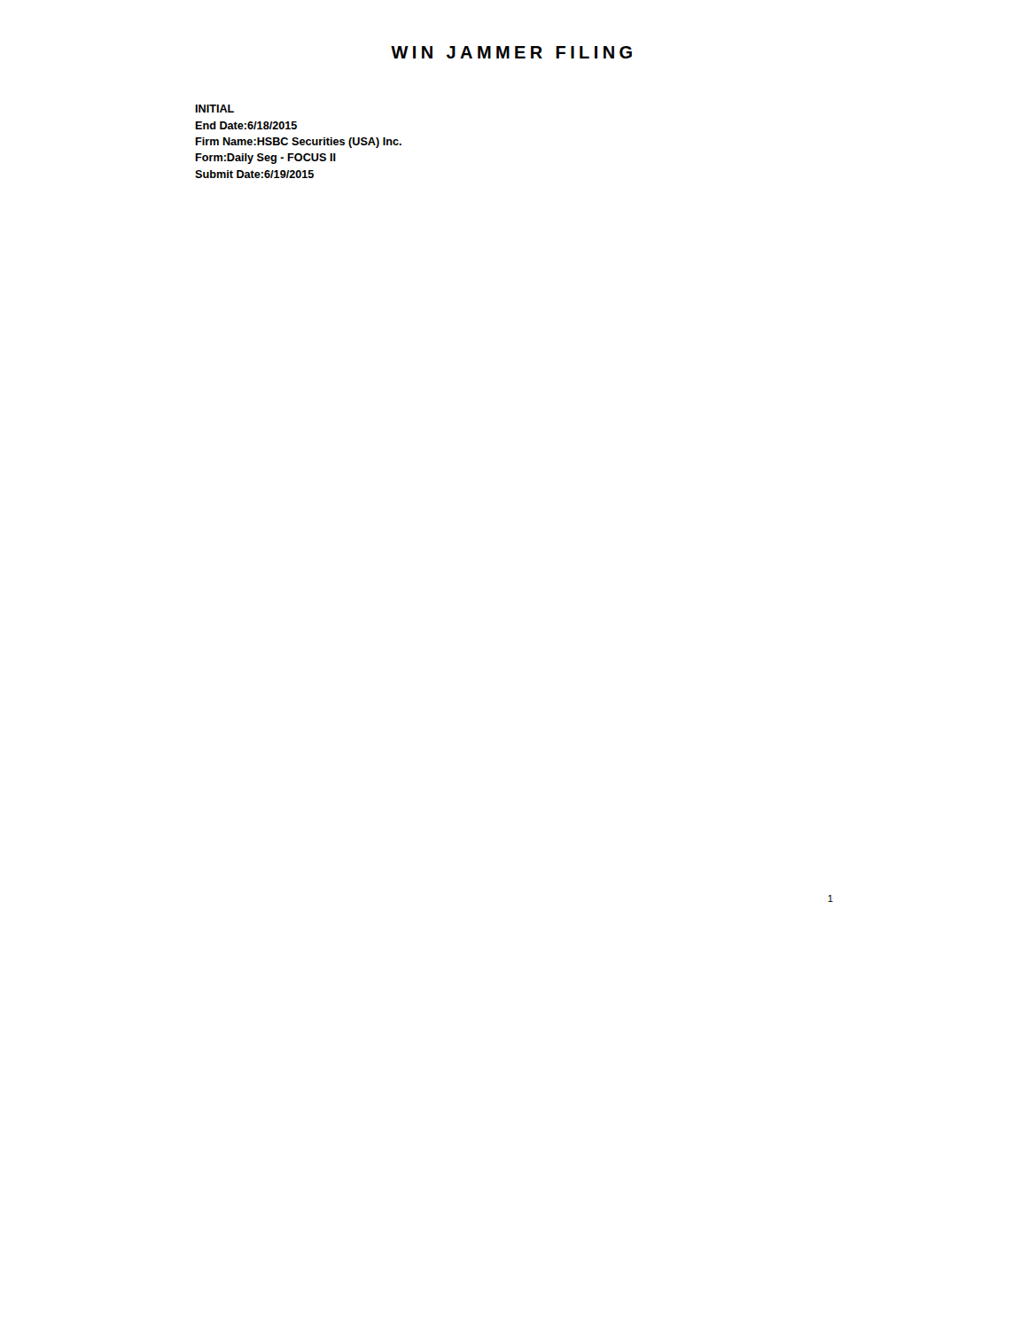WIN JAMMER FILING
INITIAL
End Date:6/18/2015
Firm Name:HSBC Securities (USA) Inc.
Form:Daily Seg - FOCUS II
Submit Date:6/19/2015
1